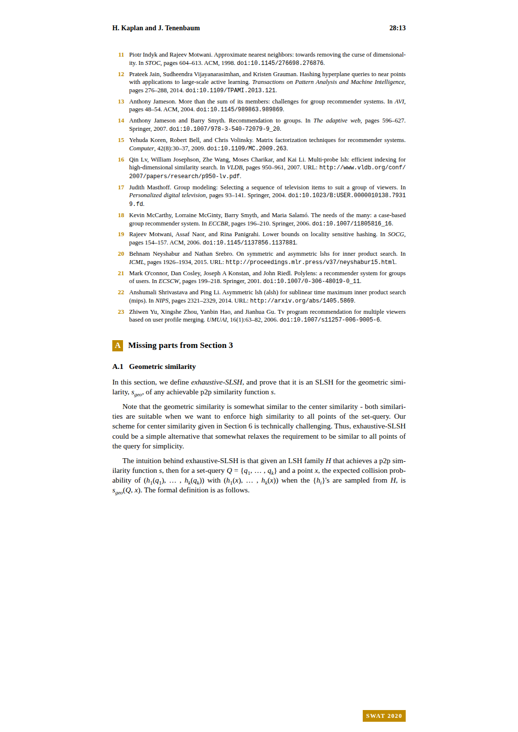H. Kaplan and J. Tenenbaum 28:13
11 Piotr Indyk and Rajeev Motwani. Approximate nearest neighbors: towards removing the curse of dimensionality. In STOC, pages 604–613. ACM, 1998. doi:10.1145/276698.276876.
12 Prateek Jain, Sudheendra Vijayanarasimhan, and Kristen Grauman. Hashing hyperplane queries to near points with applications to large-scale active learning. Transactions on Pattern Analysis and Machine Intelligence, pages 276–288, 2014. doi:10.1109/TPAMI.2013.121.
13 Anthony Jameson. More than the sum of its members: challenges for group recommender systems. In AVI, pages 48–54. ACM, 2004. doi:10.1145/989863.989869.
14 Anthony Jameson and Barry Smyth. Recommendation to groups. In The adaptive web, pages 596–627. Springer, 2007. doi:10.1007/978-3-540-72079-9_20.
15 Yehuda Koren, Robert Bell, and Chris Volinsky. Matrix factorization techniques for recommender systems. Computer, 42(8):30–37, 2009. doi:10.1109/MC.2009.263.
16 Qin Lv, William Josephson, Zhe Wang, Moses Charikar, and Kai Li. Multi-probe lsh: efficient indexing for high-dimensional similarity search. In VLDB, pages 950–961, 2007. URL: http://www.vldb.org/conf/2007/papers/research/p950-lv.pdf.
17 Judith Masthoff. Group modeling: Selecting a sequence of television items to suit a group of viewers. In Personalized digital television, pages 93–141. Springer, 2004. doi:10.1023/B:USER.0000010138.79319.fd.
18 Kevin McCarthy, Lorraine McGinty, Barry Smyth, and Maria Salamó. The needs of the many: a case-based group recommender system. In ECCBR, pages 196–210. Springer, 2006. doi:10.1007/11805816_16.
19 Rajeev Motwani, Assaf Naor, and Rina Panigrahi. Lower bounds on locality sensitive hashing. In SOCG, pages 154–157. ACM, 2006. doi:10.1145/1137856.1137881.
20 Behnam Neyshabur and Nathan Srebro. On symmetric and asymmetric lshs for inner product search. In ICML, pages 1926–1934, 2015. URL: http://proceedings.mlr.press/v37/neyshabur15.html.
21 Mark O'connor, Dan Cosley, Joseph A Konstan, and John Riedl. Polylens: a recommender system for groups of users. In ECSCW, pages 199–218. Springer, 2001. doi:10.1007/0-306-48019-0_11.
22 Anshumali Shrivastava and Ping Li. Asymmetric lsh (alsh) for sublinear time maximum inner product search (mips). In NIPS, pages 2321–2329, 2014. URL: http://arxiv.org/abs/1405.5869.
23 Zhiwen Yu, Xingshe Zhou, Yanbin Hao, and Jianhua Gu. Tv program recommendation for multiple viewers based on user profile merging. UMUAI, 16(1):63–82, 2006. doi:10.1007/s11257-006-9005-6.
A
Missing parts from Section 3
A.1 Geometric similarity
In this section, we define exhaustive-SLSH, and prove that it is an SLSH for the geometric similarity, sgeo, of any achievable p2p similarity function s.
Note that the geometric similarity is somewhat similar to the center similarity - both similarities are suitable when we want to enforce high similarity to all points of the set-query. Our scheme for center similarity given in Section 6 is technically challenging. Thus, exhaustive-SLSH could be a simple alternative that somewhat relaxes the requirement to be similar to all points of the query for simplicity.
The intuition behind exhaustive-SLSH is that given an LSH family H that achieves a p2p similarity function s, then for a set-query Q = {q1, … , qk} and a point x, the expected collision probability of (h1(q1), … , hk(qk)) with (h1(x), … , hk(x)) when the {hi}'s are sampled from H, is sgeo(Q, x). The formal definition is as follows.
SWAT 2020